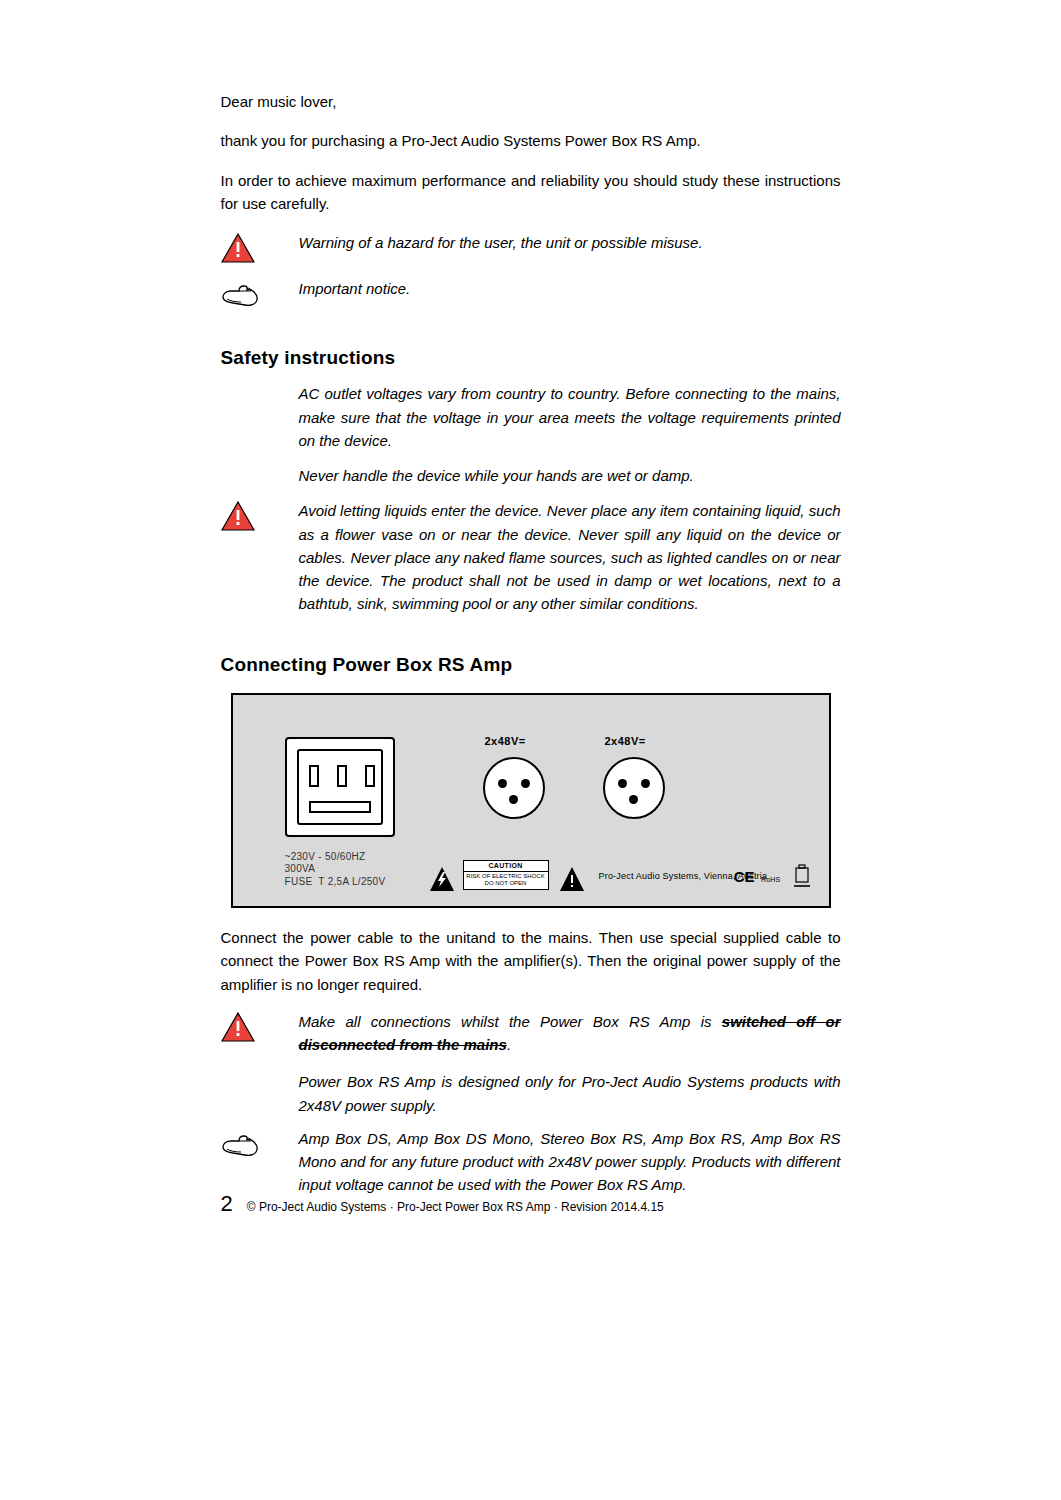Dear music lover,
thank you for purchasing a Pro-Ject Audio Systems Power Box RS Amp.
In order to achieve maximum performance and reliability you should study these instructions for use carefully.
Warning of a hazard for the user, the unit or possible misuse.
Important notice.
Safety instructions
AC outlet voltages vary from country to country. Before connecting to the mains, make sure that the voltage in your area meets the voltage requirements printed on the device.
Never handle the device while your hands are wet or damp.
Avoid letting liquids enter the device. Never place any item containing liquid, such as a flower vase on or near the device. Never spill any liquid on the device or cables. Never place any naked flame sources, such as lighted candles on or near the device. The product shall not be used in damp or wet locations, next to a bathtub, sink, swimming pool or any other similar conditions.
Connecting Power Box RS Amp
2x48V= 2x48V=
~230V - 50/60HZ
300VA
FUSE T 2,5A L/250V
CAUTION RISK OF ELECTRIC SHOCK
DO NOT OPEN
Pro-Ject Audio Systems, Vienna, Austria
CE
RoHS
Connect the power cable to the unitand to the mains. Then use special supplied cable to connect the Power Box RS Amp with the amplifier(s). Then the original power supply of the amplifier is no longer required.
Make all connections whilst the Power Box RS Amp is switched off or disconnected from the mains.
Power Box RS Amp is designed only for Pro-Ject Audio Systems products with 2x48V power supply.
Amp Box DS, Amp Box DS Mono, Stereo Box RS, Amp Box RS, Amp Box RS Mono and for any future product with 2x48V power supply. Products with different input voltage cannot be used with the Power Box RS Amp.
2 © Pro-Ject Audio Systems · Pro-Ject Power Box RS Amp · Revision 2014.4.15